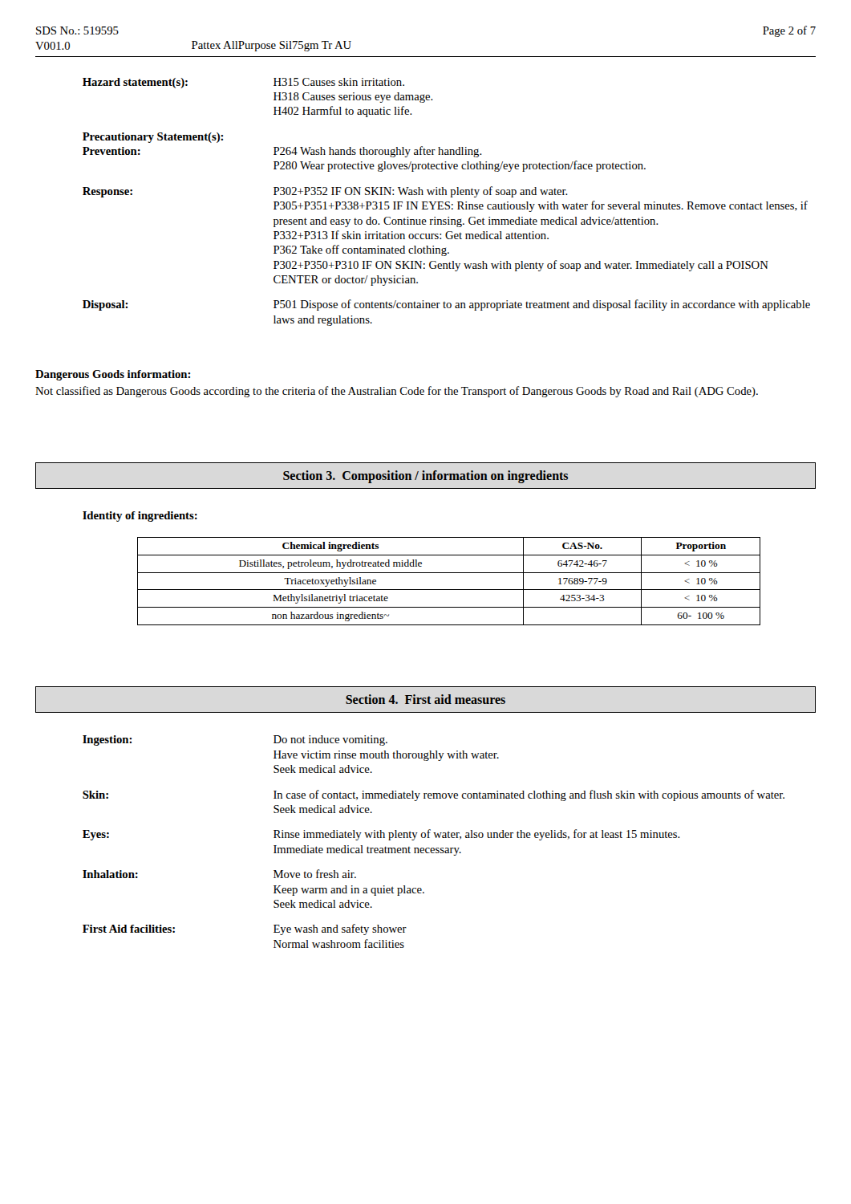SDS No.: 519595
V001.0
Pattex AllPurpose Sil75gm Tr AU
Page 2 of 7
| Hazard statement(s): | H315 Causes skin irritation. H318 Causes serious eye damage. H402 Harmful to aquatic life. |
| Precautionary Statement(s): Prevention: | P264 Wash hands thoroughly after handling. P280 Wear protective gloves/protective clothing/eye protection/face protection. |
| Response: | P302+P352 IF ON SKIN: Wash with plenty of soap and water. P305+P351+P338+P315 IF IN EYES: Rinse cautiously with water for several minutes. Remove contact lenses, if present and easy to do. Continue rinsing. Get immediate medical advice/attention. P332+P313 If skin irritation occurs: Get medical attention. P362 Take off contaminated clothing. P302+P350+P310 IF ON SKIN: Gently wash with plenty of soap and water. Immediately call a POISON CENTER or doctor/ physician. |
| Disposal: | P501 Dispose of contents/container to an appropriate treatment and disposal facility in accordance with applicable laws and regulations. |
Dangerous Goods information:
Not classified as Dangerous Goods according to the criteria of the Australian Code for the Transport of Dangerous Goods by Road and Rail (ADG Code).
Section 3. Composition / information on ingredients
Identity of ingredients:
| Chemical ingredients | CAS-No. | Proportion |
| --- | --- | --- |
| Distillates, petroleum, hydrotreated middle | 64742-46-7 | < 10 % |
| Triacetoxyethylsilane | 17689-77-9 | < 10 % |
| Methylsilanetriyl triacetate | 4253-34-3 | < 10 % |
| non hazardous ingredients~ | | 60- 100 % |
Section 4. First aid measures
| Ingestion: | Do not induce vomiting. Have victim rinse mouth thoroughly with water. Seek medical advice. |
| Skin: | In case of contact, immediately remove contaminated clothing and flush skin with copious amounts of water. Seek medical advice. |
| Eyes: | Rinse immediately with plenty of water, also under the eyelids, for at least 15 minutes. Immediate medical treatment necessary. |
| Inhalation: | Move to fresh air. Keep warm and in a quiet place. Seek medical advice. |
| First Aid facilities: | Eye wash and safety shower Normal washroom facilities |